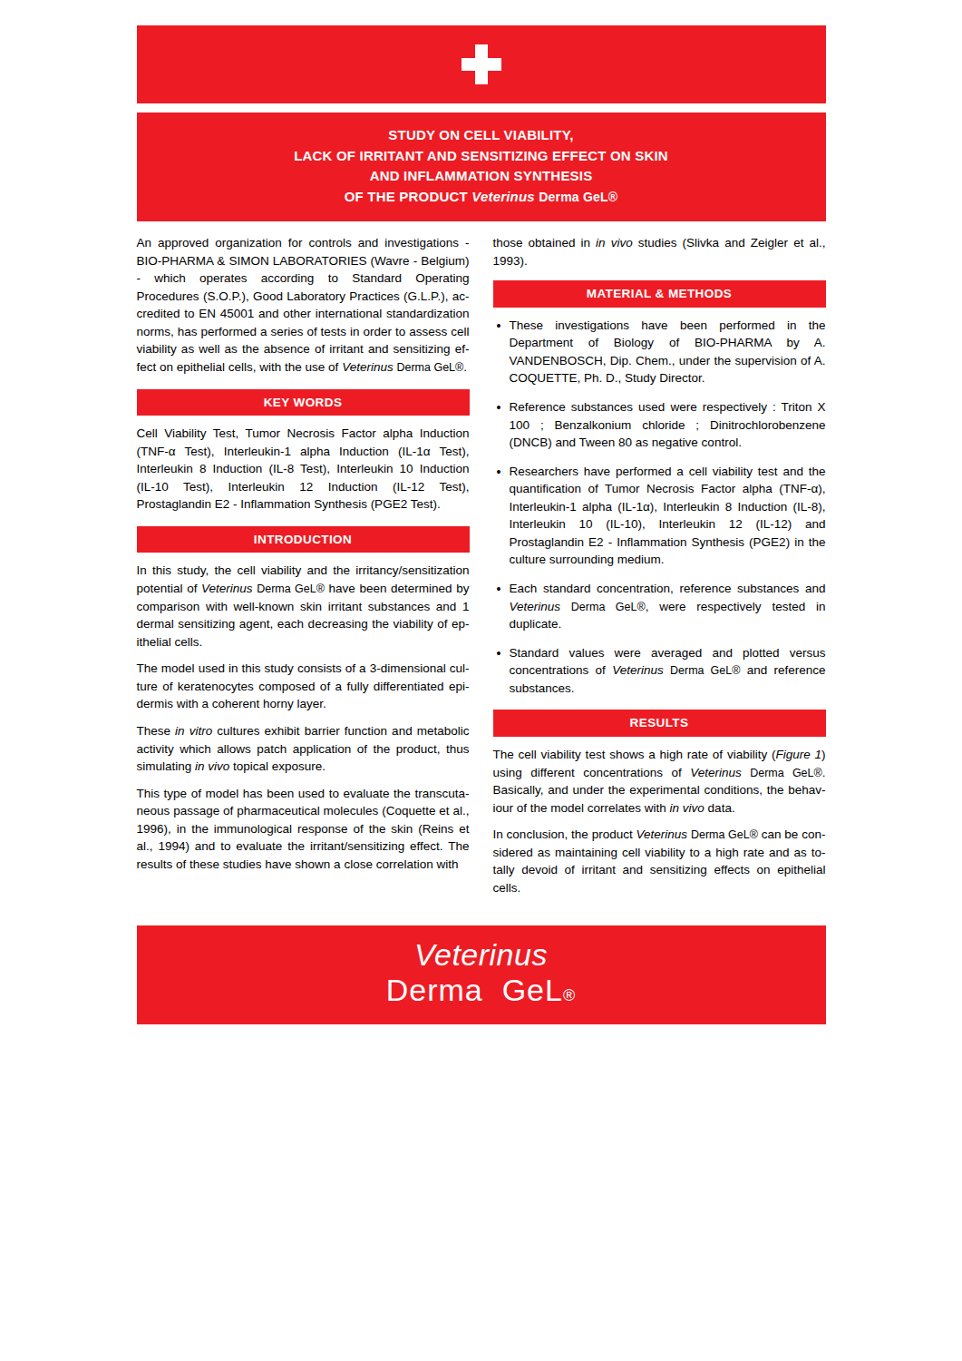STUDY ON CELL VIABILITY,
LACK OF IRRITANT AND SENSITIZING EFFECT ON SKIN
AND INFLAMMATION SYNTHESIS
OF THE PRODUCT Veterinus Derma GeL®
An approved organization for controls and investigations - BIO-PHARMA & SIMON LABORATORIES (Wavre - Belgium) - which operates according to Standard Operating Procedures (S.O.P.), Good Laboratory Practices (G.L.P.), accredited to EN 45001 and other international standardization norms, has performed a series of tests in order to assess cell viability as well as the absence of irritant and sensitizing effect on epithelial cells, with the use of Veterinus Derma GeL®.
KEY WORDS
Cell Viability Test, Tumor Necrosis Factor alpha Induction (TNF-α Test), Interleukin-1 alpha Induction (IL-1α Test), Interleukin 8 Induction (IL-8 Test), Interleukin 10 Induction (IL-10 Test), Interleukin 12 Induction (IL-12 Test), Prostaglandin E2 - Inflammation Synthesis (PGE2 Test).
INTRODUCTION
In this study, the cell viability and the irritancy/sensitization potential of Veterinus Derma GeL® have been determined by comparison with well-known skin irritant substances and 1 dermal sensitizing agent, each decreasing the viability of epithelial cells.
The model used in this study consists of a 3-dimensional culture of keratenocytes composed of a fully differentiated epidermis with a coherent horny layer.
These in vitro cultures exhibit barrier function and metabolic activity which allows patch application of the product, thus simulating in vivo topical exposure.
This type of model has been used to evaluate the transcutaneous passage of pharmaceutical molecules (Coquette et al., 1996), in the immunological response of the skin (Reins et al., 1994) and to evaluate the irritant/sensitizing effect. The results of these studies have shown a close correlation with
those obtained in in vivo studies (Slivka and Zeigler et al., 1993).
MATERIAL & METHODS
These investigations have been performed in the Department of Biology of BIO-PHARMA by A. VANDENBOSCH, Dip. Chem., under the supervision of A. COQUETTE, Ph. D., Study Director.
Reference substances used were respectively : Triton X 100 ; Benzalkonium chloride ; Dinitrochlorobenzene (DNCB) and Tween 80 as negative control.
Researchers have performed a cell viability test and the quantification of Tumor Necrosis Factor alpha (TNF-α), Interleukin-1 alpha (IL-1α), Interleukin 8 Induction (IL-8), Interleukin 10 (IL-10), Interleukin 12 (IL-12) and Prostaglandin E2 - Inflammation Synthesis (PGE2) in the culture surrounding medium.
Each standard concentration, reference substances and Veterinus Derma GeL®, were respectively tested in duplicate.
Standard values were averaged and plotted versus concentrations of Veterinus Derma GeL® and reference substances.
RESULTS
The cell viability test shows a high rate of viability (Figure 1) using different concentrations of Veterinus Derma GeL®. Basically, and under the experimental conditions, the behaviour of the model correlates with in vivo data.
In conclusion, the product Veterinus Derma GeL® can be considered as maintaining cell viability to a high rate and as totally devoid of irritant and sensitizing effects on epithelial cells.
Veterinus
Derma GeL®